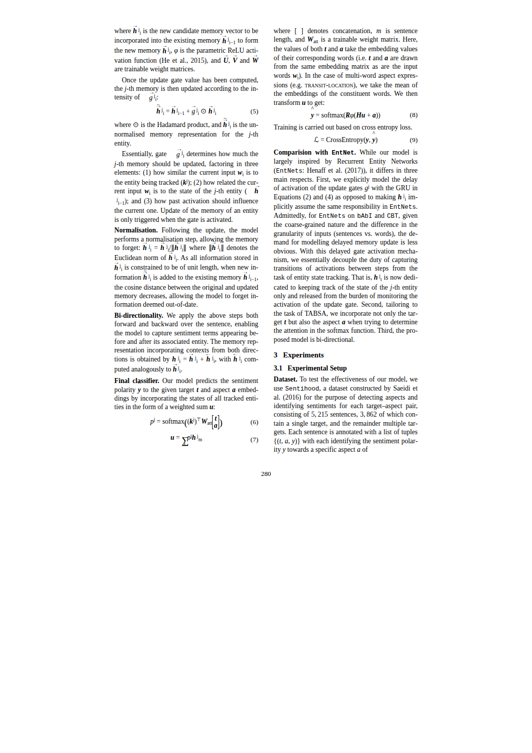where h ji is the new candidate memory vector to be incorporated into the existing memory h ji−1 to form the new memory h ji, φ is the parametric ReLU activation function (He et al., 2015), and U, V and W are trainable weight matrices.
Once the update gate value has been computed, the j-th memory is then updated according to the intensity of g ji:
h ji = h ji−1 + g ji ⊙ h ji (5)
where ⊙ is the Hadamard product, and h ji is the unnormalised memory representation for the j-th entity.
Essentially, gate g ji determines how much the j-th memory should be updated, factoring in three elements: (1) how similar the current input wi is to the entity being tracked (kj); (2) how related the current input wi is to the state of the j-th entity (h ji−1); and (3) how past activation should influence the current one. Update of the memory of an entity is only triggered when the gate is activated.
Normalisation. Following the update, the model performs a normalisation step, allowing the memory to forget: h ji = h ji/∥h ji∥ where ∥h ji∥ denotes the Euclidean norm of h ji. As all information stored in h ji is constrained to be of unit length, when new information h ji is added to the existing memory h ji−1, the cosine distance between the original and updated memory decreases, allowing the model to forget information deemed out-of-date.
Bi-directionality. We apply the above steps both forward and backward over the sentence, enabling the model to capture sentiment terms appearing before and after its associated entity. The memory representation incorporating contexts from both directions is obtained by h ji = h ji + h ji, with h ji computed analogously to h ji.
Final classifier. Our model predicts the sentiment polarity y to the given target t and aspect a embeddings by incorporating the states of all tracked entities in the form of a weighted sum u:
pj = softmax((kj)⊤Watt ta) (6)
u = ∑j pjh jm (7)
where [ ] denotes concatenation, m is sentence length, and Watt is a trainable weight matrix. Here, the values of both t and a take the embedding values of their corresponding words (i.e. t and a are drawn from the same embedding matrix as are the input words wi). In the case of multi-word aspect expressions (e.g. transit-location), we take the mean of the embeddings of the constituent words. We then transform u to get:
y = softmax(Rφ(Hu + a)) (8)
Training is carried out based on cross entropy loss.
ℒ = CrossEntropy(y, y) (9)
Comparision with EntNet. While our model is largely inspired by Recurrent Entity Networks (EntNets: Henaff et al. (2017)), it differs in three main respects. First, we explicitly model the delay of activation of the update gates gj with the GRU in Equations (2) and (4) as opposed to making h ji implicitly assume the same responsibility in EntNets. Admittedly, for EntNets on bAbI and CBT, given the coarse-grained nature and the difference in the granularity of inputs (sentences vs. words), the demand for modelling delayed memory update is less obvious. With this delayed gate activation mechanism, we essentially decouple the duty of capturing transitions of activations between steps from the task of entity state tracking. That is, h jt is now dedicated to keeping track of the state of the j-th entity only and released from the burden of monitoring the activation of the update gate. Second, tailoring to the task of TABSA, we incorporate not only the target t but also the aspect a when trying to determine the attention in the softmax function. Third, the proposed model is bi-directional.
3 Experiments
3.1 Experimental Setup
Dataset. To test the effectiveness of our model, we use Sentihood, a dataset constructed by Saeidi et al. (2016) for the purpose of detecting aspects and identifying sentiments for each target–aspect pair, consisting of 5, 215 sentences, 3, 862 of which contain a single target, and the remainder multiple targets. Each sentence is annotated with a list of tuples {(t, a, y)} with each identifying the sentiment polarity y towards a specific aspect a of
280